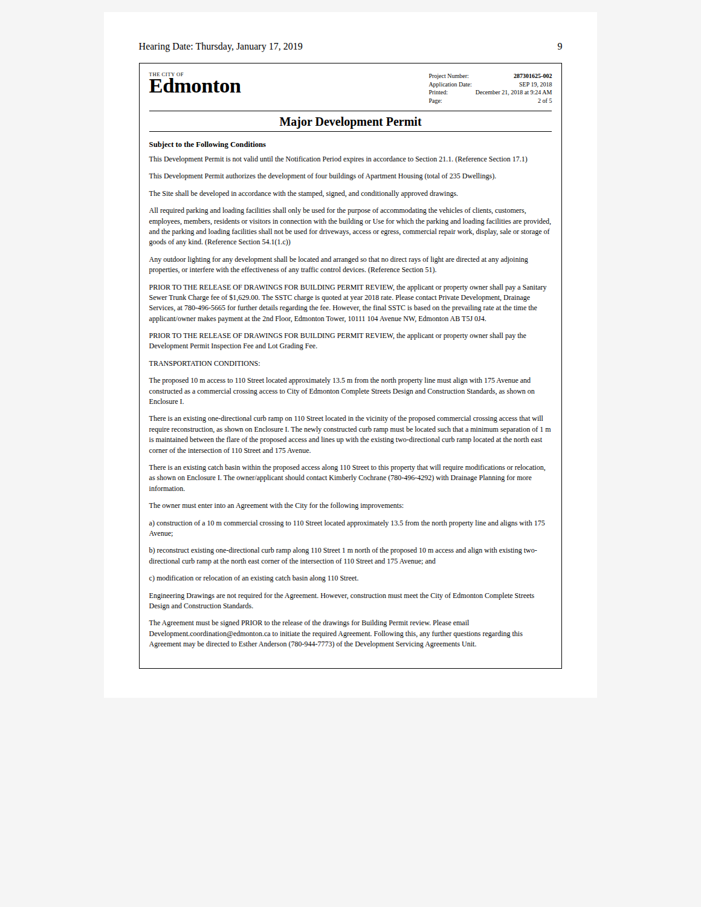Hearing Date: Thursday, January 17, 2019 9
The City of Edmonton
| Project Number: | 287301625-002 |
| Application Date: | SEP 19, 2018 |
| Printed: | December 21, 2018 at 9:24 AM |
| Page: | 2 of 5 |
Major Development Permit
Subject to the Following Conditions
This Development Permit is not valid until the Notification Period expires in accordance to Section 21.1. (Reference Section 17.1)
This Development Permit authorizes the development of four buildings of Apartment Housing (total of 235 Dwellings).
The Site shall be developed in accordance with the stamped, signed, and conditionally approved drawings.
All required parking and loading facilities shall only be used for the purpose of accommodating the vehicles of clients, customers, employees, members, residents or visitors in connection with the building or Use for which the parking and loading facilities are provided, and the parking and loading facilities shall not be used for driveways, access or egress, commercial repair work, display, sale or storage of goods of any kind. (Reference Section 54.1(1.c))
Any outdoor lighting for any development shall be located and arranged so that no direct rays of light are directed at any adjoining properties, or interfere with the effectiveness of any traffic control devices. (Reference Section 51).
PRIOR TO THE RELEASE OF DRAWINGS FOR BUILDING PERMIT REVIEW, the applicant or property owner shall pay a Sanitary Sewer Trunk Charge fee of $1,629.00. The SSTC charge is quoted at year 2018 rate. Please contact Private Development, Drainage Services, at 780-496-5665 for further details regarding the fee. However, the final SSTC is based on the prevailing rate at the time the applicant/owner makes payment at the 2nd Floor, Edmonton Tower, 10111 104 Avenue NW, Edmonton AB T5J 0J4.
PRIOR TO THE RELEASE OF DRAWINGS FOR BUILDING PERMIT REVIEW, the applicant or property owner shall pay the Development Permit Inspection Fee and Lot Grading Fee.
Transportation Conditions:
The proposed 10 m access to 110 Street located approximately 13.5 m from the north property line must align with 175 Avenue and constructed as a commercial crossing access to City of Edmonton Complete Streets Design and Construction Standards, as shown on Enclosure I.
There is an existing one-directional curb ramp on 110 Street located in the vicinity of the proposed commercial crossing access that will require reconstruction, as shown on Enclosure I. The newly constructed curb ramp must be located such that a minimum separation of 1 m is maintained between the flare of the proposed access and lines up with the existing two-directional curb ramp located at the north east corner of the intersection of 110 Street and 175 Avenue.
There is an existing catch basin within the proposed access along 110 Street to this property that will require modifications or relocation, as shown on Enclosure I. The owner/applicant should contact Kimberly Cochrane (780-496-4292) with Drainage Planning for more information.
The owner must enter into an Agreement with the City for the following improvements:
a) construction of a 10 m commercial crossing to 110 Street located approximately 13.5 from the north property line and aligns with 175 Avenue;
b) reconstruct existing one-directional curb ramp along 110 Street 1 m north of the proposed 10 m access and align with existing two-directional curb ramp at the north east corner of the intersection of 110 Street and 175 Avenue; and
c) modification or relocation of an existing catch basin along 110 Street.
Engineering Drawings are not required for the Agreement. However, construction must meet the City of Edmonton Complete Streets Design and Construction Standards.
The Agreement must be signed PRIOR to the release of the drawings for Building Permit review. Please email Development.coordination@edmonton.ca to initiate the required Agreement. Following this, any further questions regarding this Agreement may be directed to Esther Anderson (780-944-7773) of the Development Servicing Agreements Unit.